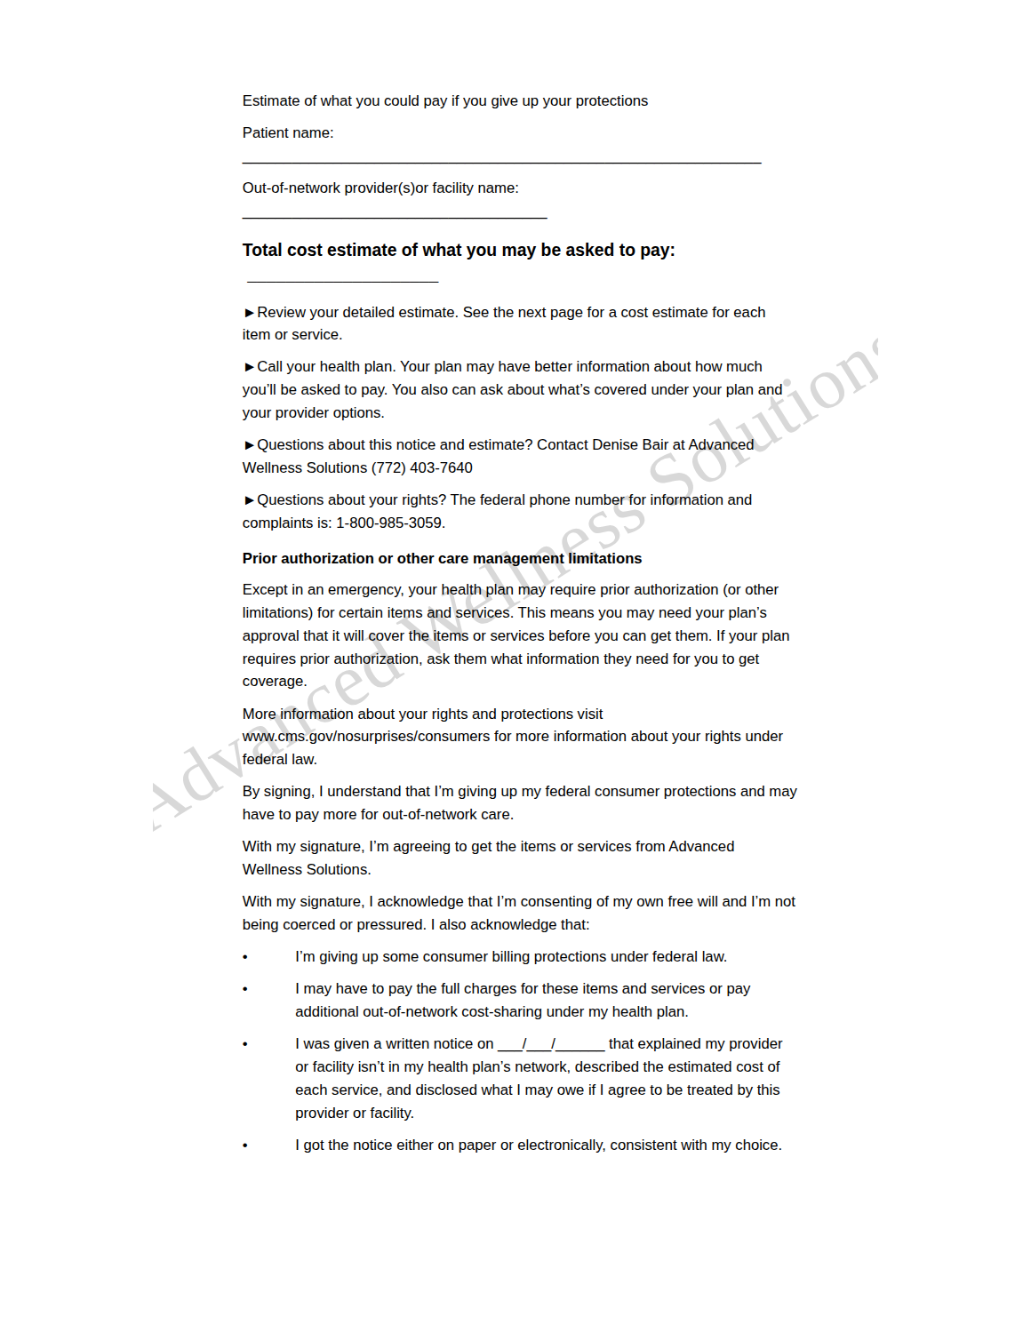Advanced Wellness Solutions
Estimate of what you could pay if you give up your protections
Patient name: _______________________________________________________________
Out-of-network provider(s)or facility name: _____________________________________
Total cost estimate of what you may be asked to pay: ____________________
►Review your detailed estimate. See the next page for a cost estimate for each item or service.
►Call your health plan. Your plan may have better information about how much you’ll be asked to pay. You also can ask about what’s covered under your plan and your provider options.
►Questions about this notice and estimate? Contact Denise Bair at Advanced Wellness Solutions (772) 403-7640
►Questions about your rights? The federal phone number for information and complaints is: 1-800-985-3059.
Prior authorization or other care management limitations
Except in an emergency, your health plan may require prior authorization (or other limitations) for certain items and services. This means you may need your plan’s approval that it will cover the items or services before you can get them. If your plan requires prior authorization, ask them what information they need for you to get coverage.
More information about your rights and protections visit www.cms.gov/nosurprises/consumers for more information about your rights under federal law.
By signing, I understand that I’m giving up my federal consumer protections and may have to pay more for out-of-network care.
With my signature, I’m agreeing to get the items or services from Advanced Wellness Solutions.
With my signature, I acknowledge that I’m consenting of my own free will and I’m not being coerced or pressured. I also acknowledge that:
•
I’m giving up some consumer billing protections under federal law.
•
I may have to pay the full charges for these items and services or pay additional out-of-network cost-sharing under my health plan.
•
I was given a written notice on ___/___/______ that explained my provider or facility isn’t in my health plan’s network, described the estimated cost of each service, and disclosed what I may owe if I agree to be treated by this provider or facility.
•
I got the notice either on paper or electronically, consistent with my choice.